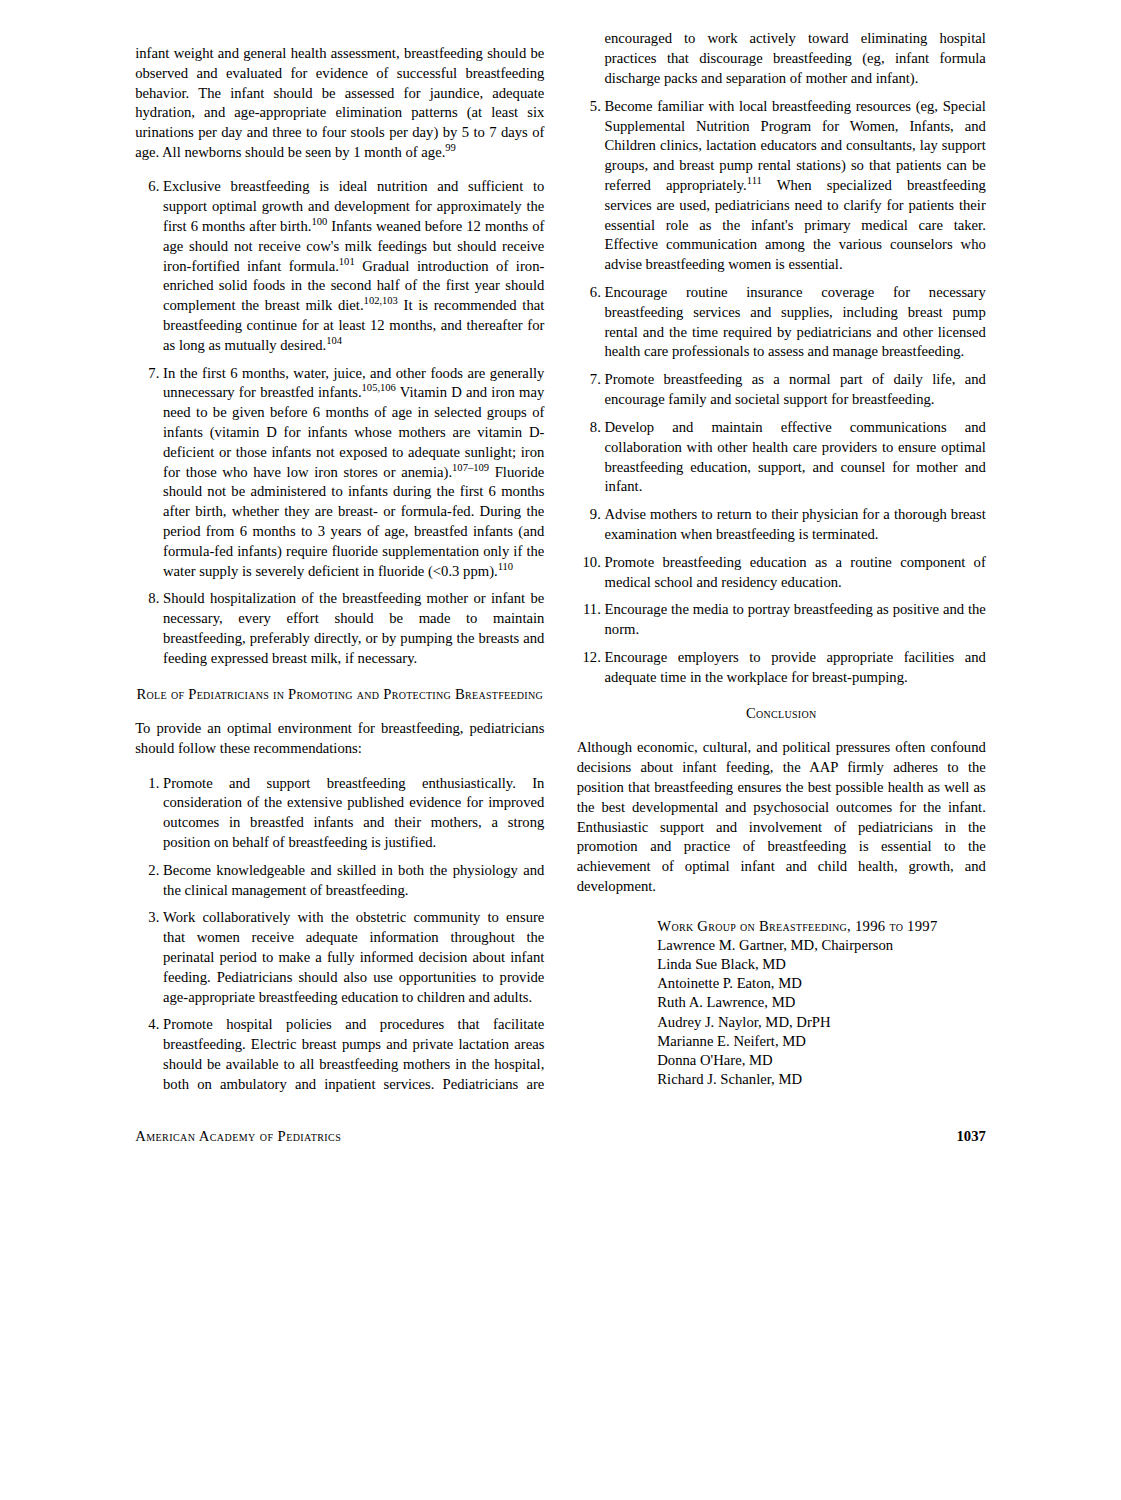infant weight and general health assessment, breastfeeding should be observed and evaluated for evidence of successful breastfeeding behavior. The infant should be assessed for jaundice, adequate hydration, and age-appropriate elimination patterns (at least six urinations per day and three to four stools per day) by 5 to 7 days of age. All newborns should be seen by 1 month of age.99
Exclusive breastfeeding is ideal nutrition and sufficient to support optimal growth and development for approximately the first 6 months after birth.100 Infants weaned before 12 months of age should not receive cow's milk feedings but should receive iron-fortified infant formula.101 Gradual introduction of iron-enriched solid foods in the second half of the first year should complement the breast milk diet.102,103 It is recommended that breastfeeding continue for at least 12 months, and thereafter for as long as mutually desired.104
In the first 6 months, water, juice, and other foods are generally unnecessary for breastfed infants.105,106 Vitamin D and iron may need to be given before 6 months of age in selected groups of infants (vitamin D for infants whose mothers are vitamin D-deficient or those infants not exposed to adequate sunlight; iron for those who have low iron stores or anemia).107–109 Fluoride should not be administered to infants during the first 6 months after birth, whether they are breast- or formula-fed. During the period from 6 months to 3 years of age, breastfed infants (and formula-fed infants) require fluoride supplementation only if the water supply is severely deficient in fluoride (<0.3 ppm).110
Should hospitalization of the breastfeeding mother or infant be necessary, every effort should be made to maintain breastfeeding, preferably directly, or by pumping the breasts and feeding expressed breast milk, if necessary.
Role of Pediatricians in Promoting and Protecting Breastfeeding
To provide an optimal environment for breastfeeding, pediatricians should follow these recommendations:
Promote and support breastfeeding enthusiastically. In consideration of the extensive published evidence for improved outcomes in breastfed infants and their mothers, a strong position on behalf of breastfeeding is justified.
Become knowledgeable and skilled in both the physiology and the clinical management of breastfeeding.
Work collaboratively with the obstetric community to ensure that women receive adequate information throughout the perinatal period to make a fully informed decision about infant feeding. Pediatricians should also use opportunities to provide age-appropriate breastfeeding education to children and adults.
Promote hospital policies and procedures that facilitate breastfeeding. Electric breast pumps and private lactation areas should be available to all breastfeeding mothers in the hospital, both on ambulatory and inpatient services. Pediatricians are encouraged to work actively toward eliminating hospital practices that discourage breastfeeding (eg, infant formula discharge packs and separation of mother and infant).
Become familiar with local breastfeeding resources (eg, Special Supplemental Nutrition Program for Women, Infants, and Children clinics, lactation educators and consultants, lay support groups, and breast pump rental stations) so that patients can be referred appropriately.111 When specialized breastfeeding services are used, pediatricians need to clarify for patients their essential role as the infant's primary medical care taker. Effective communication among the various counselors who advise breastfeeding women is essential.
Encourage routine insurance coverage for necessary breastfeeding services and supplies, including breast pump rental and the time required by pediatricians and other licensed health care professionals to assess and manage breastfeeding.
Promote breastfeeding as a normal part of daily life, and encourage family and societal support for breastfeeding.
Develop and maintain effective communications and collaboration with other health care providers to ensure optimal breastfeeding education, support, and counsel for mother and infant.
Advise mothers to return to their physician for a thorough breast examination when breastfeeding is terminated.
Promote breastfeeding education as a routine component of medical school and residency education.
Encourage the media to portray breastfeeding as positive and the norm.
Encourage employers to provide appropriate facilities and adequate time in the workplace for breast-pumping.
Conclusion
Although economic, cultural, and political pressures often confound decisions about infant feeding, the AAP firmly adheres to the position that breastfeeding ensures the best possible health as well as the best developmental and psychosocial outcomes for the infant. Enthusiastic support and involvement of pediatricians in the promotion and practice of breastfeeding is essential to the achievement of optimal infant and child health, growth, and development.
Work Group on Breastfeeding, 1996 to 1997
Lawrence M. Gartner, MD, Chairperson
Linda Sue Black, MD
Antoinette P. Eaton, MD
Ruth A. Lawrence, MD
Audrey J. Naylor, MD, DrPH
Marianne E. Neifert, MD
Donna O'Hare, MD
Richard J. Schanler, MD
American Academy of Pediatrics 1037